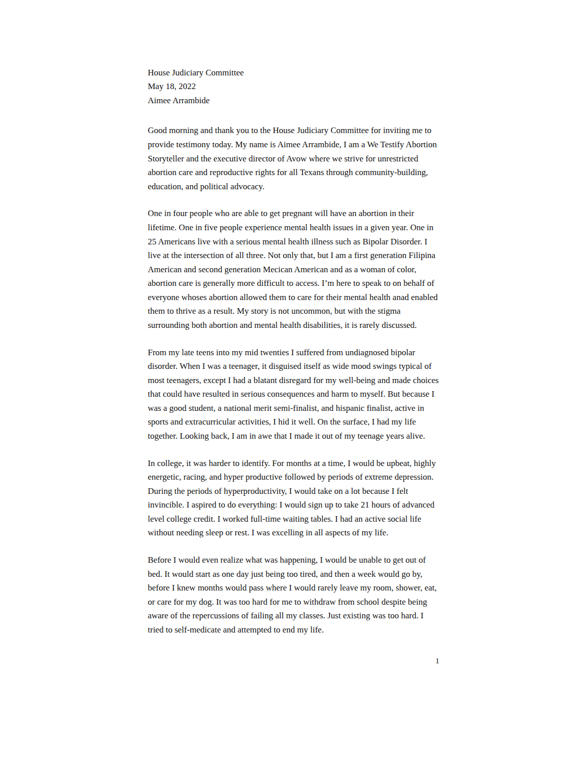House Judiciary Committee
May 18, 2022
Aimee Arrambide
Good morning and thank you to the House Judiciary Committee for inviting me to provide testimony today. My name is Aimee Arrambide, I am a We Testify Abortion Storyteller and the executive director of Avow where we strive for unrestricted abortion care and reproductive rights for all Texans through community-building, education, and political advocacy.
One in four people who are able to get pregnant will have an abortion in their lifetime. One in five people experience mental health issues in a given year. One in 25 Americans live with a serious mental health illness such as Bipolar Disorder. I live at the intersection of all three. Not only that, but I am a first generation Filipina American and second generation Mecican American and as a woman of color, abortion care is generally more difficult to access. I’m here to speak to on behalf of everyone whoses abortion allowed them to care for their mental health anad enabled them to thrive as a result. My story is not uncommon, but with the stigma surrounding both abortion and mental health disabilities, it is rarely discussed.
From my late teens into my mid twenties I suffered from undiagnosed bipolar disorder. When I was a teenager, it disguised itself as wide mood swings typical of most teenagers, except I had a blatant disregard for my well-being and made choices that could have resulted in serious consequences and harm to myself. But because I was a good student, a national merit semi-finalist, and hispanic finalist, active in sports and extracurricular activities, I hid it well. On the surface, I had my life together. Looking back, I am in awe that I made it out of my teenage years alive.
In college, it was harder to identify. For months at a time, I would be upbeat, highly energetic, racing, and hyper productive followed by periods of extreme depression. During the periods of hyperproductivity, I would take on a lot because I felt invincible. I aspired to do everything: I would sign up to take 21 hours of advanced level college credit. I worked full-time waiting tables. I had an active social life without needing sleep or rest. I was excelling in all aspects of my life.
Before I would even realize what was happening, I would be unable to get out of bed. It would start as one day just being too tired, and then a week would go by, before I knew months would pass where I would rarely leave my room, shower, eat, or care for my dog. It was too hard for me to withdraw from school despite being aware of the repercussions of failing all my classes. Just existing was too hard. I tried to self-medicate and attempted to end my life.
1